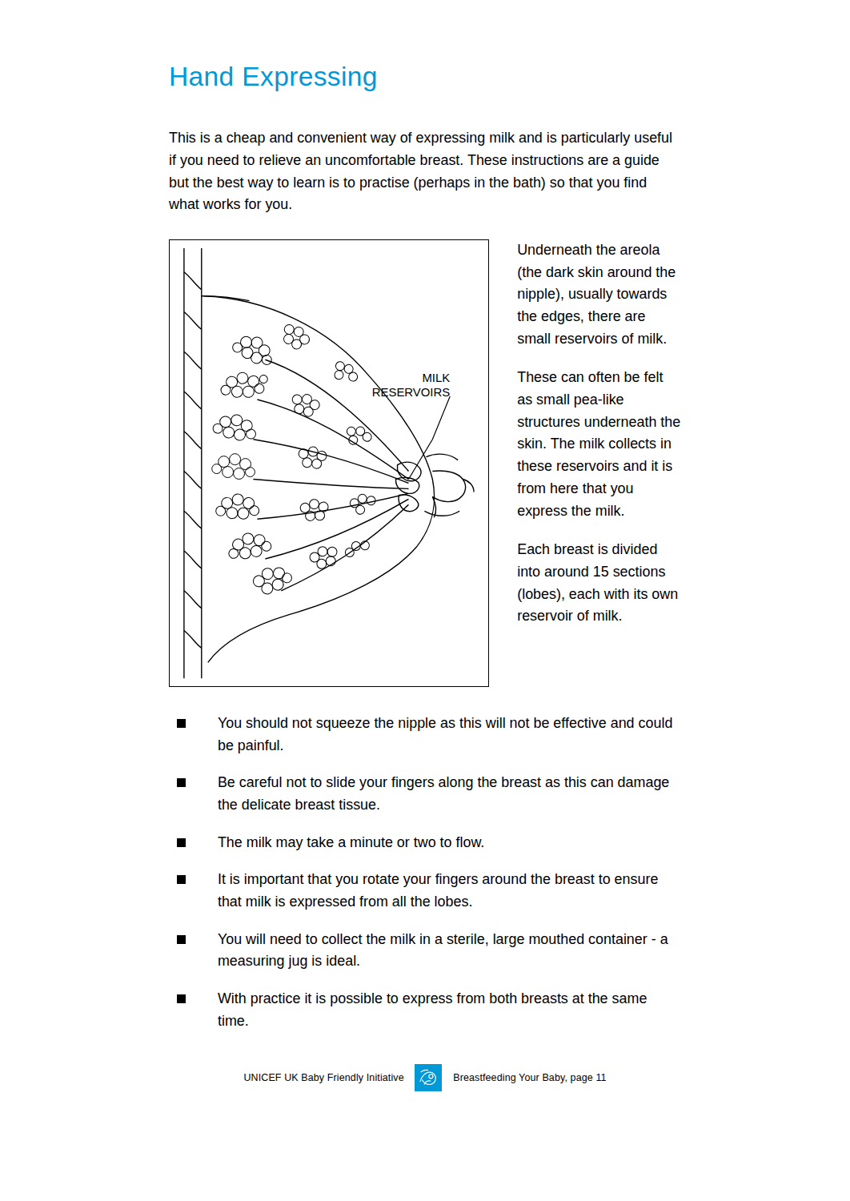Hand Expressing
This is a cheap and convenient way of expressing milk and is particularly useful if you need to relieve an uncomfortable breast. These instructions are a guide but the best way to learn is to practise (perhaps in the bath) so that you find what works for you.
Cross-section of a breast showing milk reservoirs Line drawing of a breast in cross-section. Clusters of glandular tissue drain through ducts towards the nipple. A label reading "MILK RESERVOIRS" points with a line to the widened ducts just behind the nipple. MILK RESERVOIRS
Underneath the areola (the dark skin around the nipple), usually towards the edges, there are small reservoirs of milk.
These can often be felt as small pea-like structures underneath the skin. The milk collects in these reservoirs and it is from here that you express the milk.
Each breast is divided into around 15 sections (lobes), each with its own reservoir of milk.
You should not squeeze the nipple as this will not be effective and could be painful.
Be careful not to slide your fingers along the breast as this can damage the delicate breast tissue.
The milk may take a minute or two to flow.
It is important that you rotate your fingers around the breast to ensure that milk is expressed from all the lobes.
You will need to collect the milk in a sterile, large mouthed container - a measuring jug is ideal.
With practice it is possible to express from both breasts at the same time.
UNICEF UK Baby Friendly Initiative Breastfeeding Your Baby, page 11